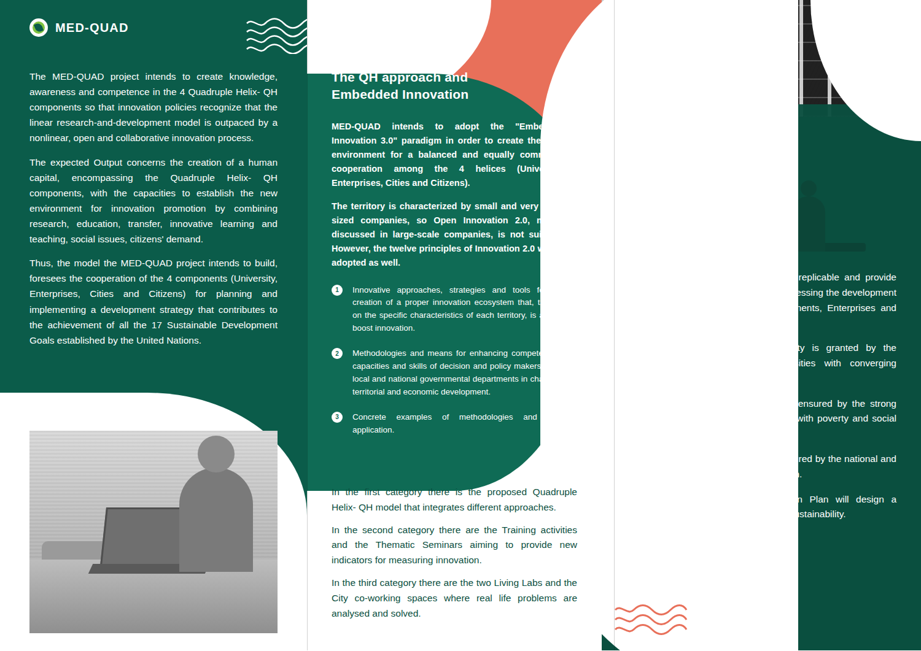MED-QUAD
The MED-QUAD project intends to create knowledge, awareness and competence in the 4 Quadruple Helix- QH components so that innovation policies recognize that the linear research-and-development model is outpaced by a nonlinear, open and collaborative innovation process.
The expected Output concerns the creation of a human capital, encompassing the Quadruple Helix- QH components, with the capacities to establish the new environment for innovation promotion by combining research, education, transfer, innovative learning and teaching, social issues, citizens' demand.
Thus, the model the MED-QUAD project intends to build, foresees the cooperation of the 4 components (University, Enterprises, Cities and Citizens) for planning and implementing a development strategy that contributes to the achievement of all the 17 Sustainable Development Goals established by the United Nations.
The QH approach and
Embedded Innovation
MED-QUAD intends to adopt the "Embedded Innovation 3.0" paradigm in order to create the right environment for a balanced and equally committed cooperation among the 4 helices (University, Enterprises, Cities and Citizens).
The territory is characterized by small and very small sized companies, so Open Innovation 2.0, mainly discussed in large-scale companies, is not suitable. However, the twelve principles of Innovation 2.0 will be adopted as well.
1 Innovative approaches, strategies and tools for the creation of a proper innovation ecosystem that, tailored on the specific characteristics of each territory, is able to boost innovation.
2 Methodologies and means for enhancing competencies, capacities and skills of decision and policy makers in the local and national governmental departments in charge of territorial and economic development.
3 Concrete examples of methodologies and tools application.
In the first category there is the proposed Quadruple Helix- QH model that integrates different approaches.
In the second category there are the Training activities and the Thematic Seminars aiming to provide new indicators for measuring innovation.
In the third category there are the two Living Labs and the City co-working spaces where real life problems are analysed and solved.
All of them are sustainable and replicable and provide suitable and efficient tools for addressing the development priorities of Universities, Governments, Enterprises and Citizens, thus:
1. the Institutional sustainability is granted by the established network of Universities with converging strategic plans.
2. the Political sustainability is ensured by the strong interest of policy-makers to cope with poverty and social exclusion.
3. Financial sustainability is ensured by the national and EU policies in support of innovation.
Finally, the foreseen joint Action Plan will design a roadmap for short and long term sustainability.